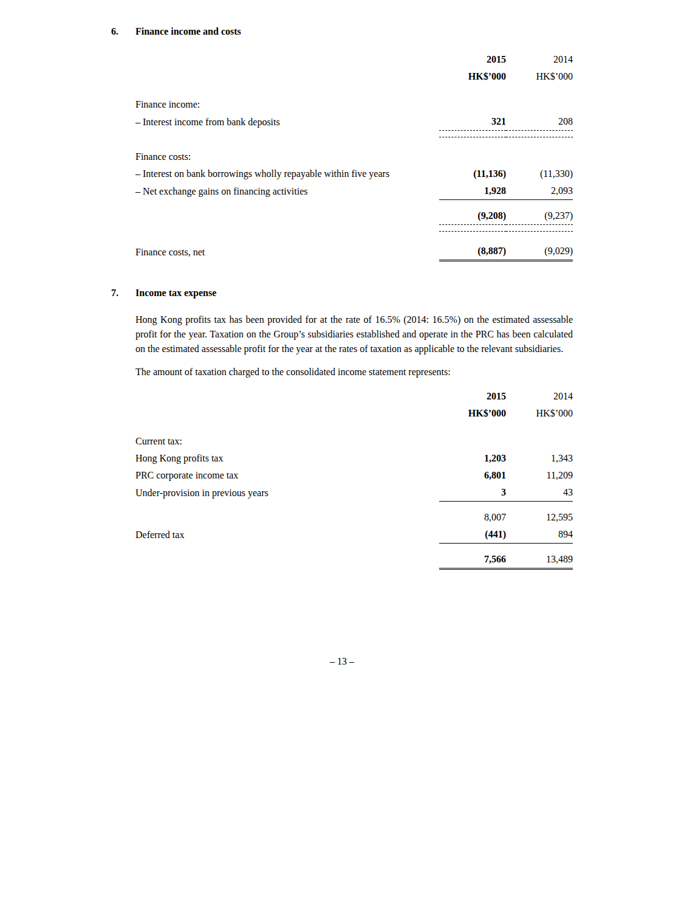6.
Finance income and costs
| | 2015 | 2014 |
| | HK$’000 | HK$’000 |
| Finance income: | | |
| – Interest income from bank deposits | 321 | 208 |
| Finance costs: | | |
| – Interest on bank borrowings wholly repayable within five years | (11,136) | (11,330) |
| – Net exchange gains on financing activities | 1,928 | 2,093 |
| | (9,208) | (9,237) |
| Finance costs, net | (8,887) | (9,029) |
7.
Income tax expense
Hong Kong profits tax has been provided for at the rate of 16.5% (2014: 16.5%) on the estimated assessable profit for the year. Taxation on the Group’s subsidiaries established and operate in the PRC has been calculated on the estimated assessable profit for the year at the rates of taxation as applicable to the relevant subsidiaries.
The amount of taxation charged to the consolidated income statement represents:
| | 2015 | 2014 |
| | HK$’000 | HK$’000 |
| Current tax: | | |
| Hong Kong profits tax | 1,203 | 1,343 |
| PRC corporate income tax | 6,801 | 11,209 |
| Under-provision in previous years | 3 | 43 |
| | 8,007 | 12,595 |
| Deferred tax | (441) | 894 |
| | 7,566 | 13,489 |
– 13 –